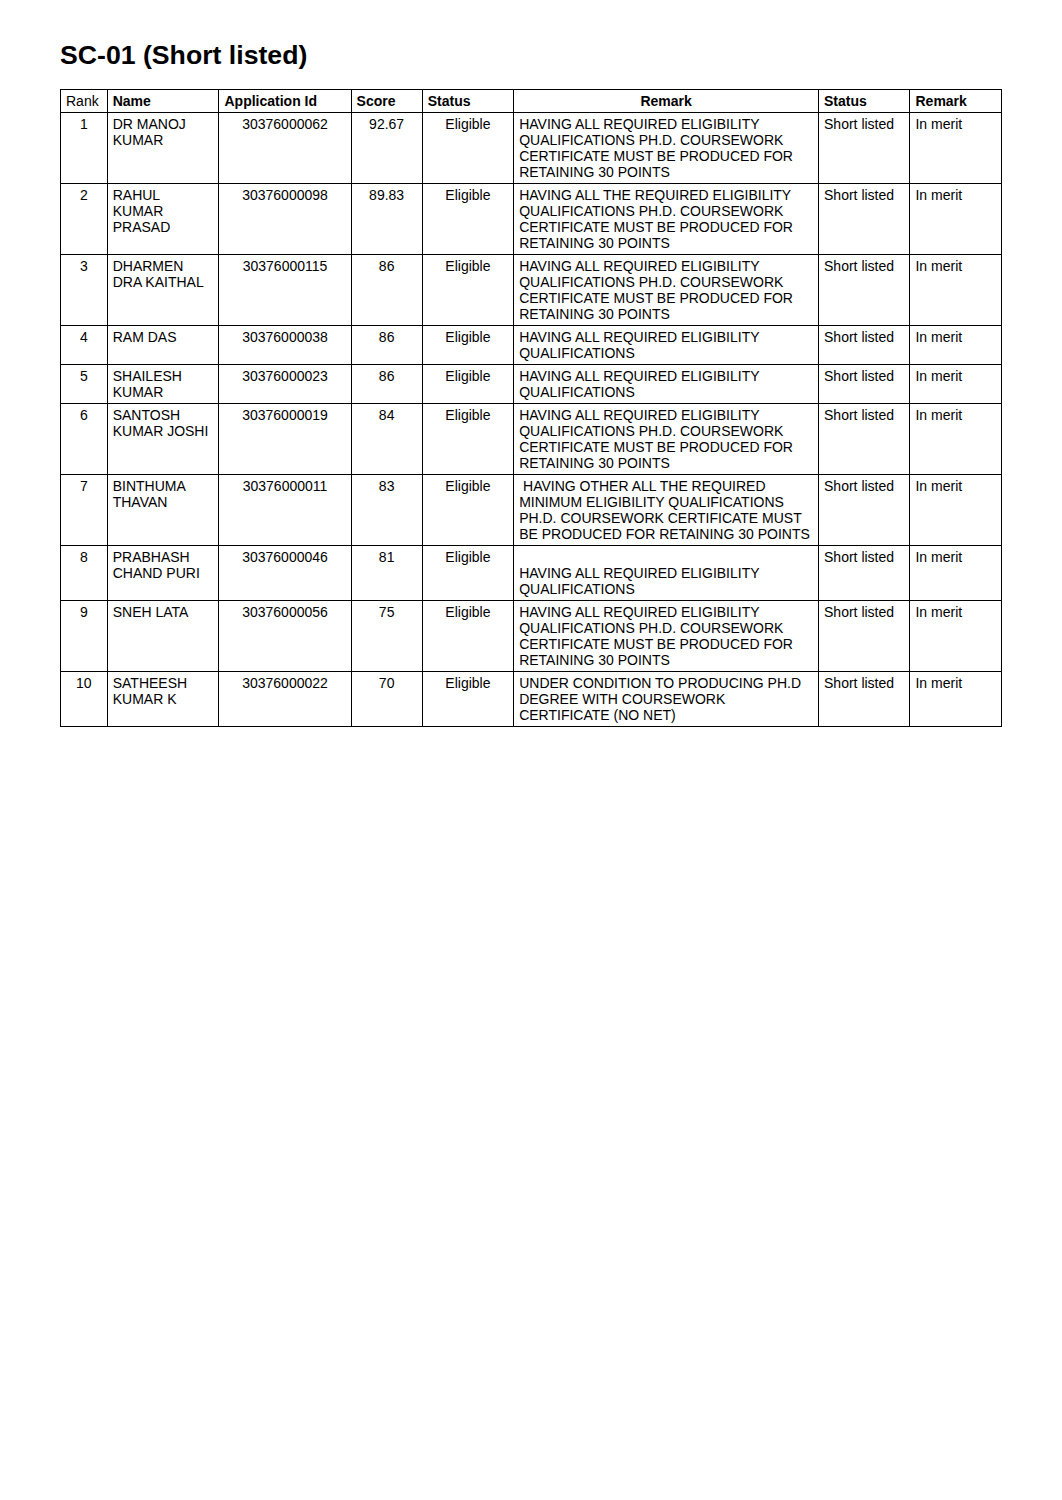SC-01 (Short listed)
| Rank | Name | Application Id | Score | Status | Remark | Status | Remark |
| --- | --- | --- | --- | --- | --- | --- | --- |
| 1 | DR MANOJ KUMAR | 30376000062 | 92.67 | Eligible | HAVING ALL REQUIRED ELIGIBILITY QUALIFICATIONS PH.D. COURSEWORK CERTIFICATE MUST BE PRODUCED FOR RETAINING 30 POINTS | Short listed | In merit |
| 2 | RAHUL KUMAR PRASAD | 30376000098 | 89.83 | Eligible | HAVING ALL THE REQUIRED ELIGIBILITY QUALIFICATIONS PH.D. COURSEWORK CERTIFICATE MUST BE PRODUCED FOR RETAINING 30 POINTS | Short listed | In merit |
| 3 | DHARMEN DRA KAITHAL | 30376000115 | 86 | Eligible | HAVING ALL REQUIRED ELIGIBILITY QUALIFICATIONS PH.D. COURSEWORK CERTIFICATE MUST BE PRODUCED FOR RETAINING 30 POINTS | Short listed | In merit |
| 4 | RAM DAS | 30376000038 | 86 | Eligible | HAVING ALL REQUIRED ELIGIBILITY QUALIFICATIONS | Short listed | In merit |
| 5 | SHAILESH KUMAR | 30376000023 | 86 | Eligible | HAVING ALL REQUIRED ELIGIBILITY QUALIFICATIONS | Short listed | In merit |
| 6 | SANTOSH KUMAR JOSHI | 30376000019 | 84 | Eligible | HAVING ALL REQUIRED ELIGIBILITY QUALIFICATIONS PH.D. COURSEWORK CERTIFICATE MUST BE PRODUCED FOR RETAINING 30 POINTS | Short listed | In merit |
| 7 | BINTHUMA THAVAN | 30376000011 | 83 | Eligible | HAVING OTHER ALL THE REQUIRED MINIMUM ELIGIBILITY QUALIFICATIONS PH.D. COURSEWORK CERTIFICATE MUST BE PRODUCED FOR RETAINING 30 POINTS | Short listed | In merit |
| 8 | PRABHASH CHAND PURI | 30376000046 | 81 | Eligible | HAVING ALL REQUIRED ELIGIBILITY QUALIFICATIONS | Short listed | In merit |
| 9 | SNEH LATA | 30376000056 | 75 | Eligible | HAVING ALL REQUIRED ELIGIBILITY QUALIFICATIONS PH.D. COURSEWORK CERTIFICATE MUST BE PRODUCED FOR RETAINING 30 POINTS | Short listed | In merit |
| 10 | SATHEESH KUMAR K | 30376000022 | 70 | Eligible | UNDER CONDITION TO PRODUCING PH.D DEGREE WITH COURSEWORK CERTIFICATE (NO NET) | Short listed | In merit |